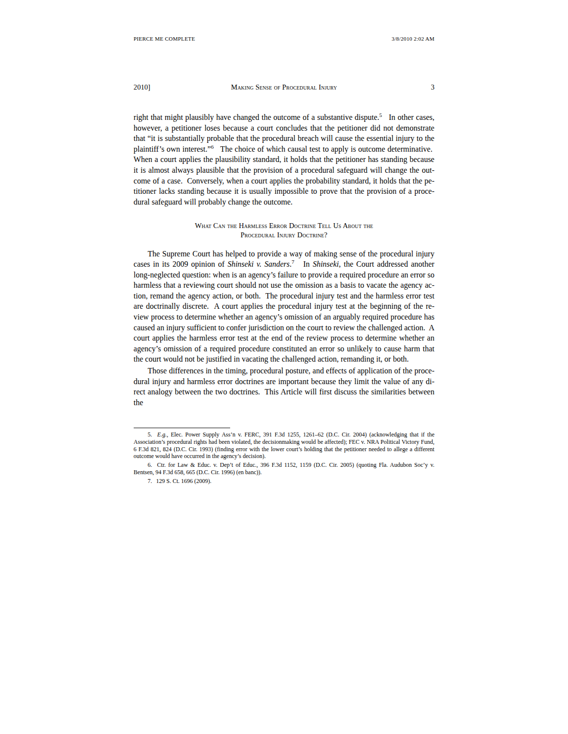Pierce Me Complete 3/8/2010 2:02 AM
2010] Making Sense of Procedural Injury 3
right that might plausibly have changed the outcome of a substantive dispute.5 In other cases, however, a petitioner loses because a court concludes that the petitioner did not demonstrate that “it is substantially probable that the procedural breach will cause the essential injury to the plaintiff’s own interest.”6 The choice of which causal test to apply is outcome determinative. When a court applies the plausibility standard, it holds that the petitioner has standing because it is almost always plausible that the provision of a procedural safeguard will change the outcome of a case. Conversely, when a court applies the probability standard, it holds that the petitioner lacks standing because it is usually impossible to prove that the provision of a procedural safeguard will probably change the outcome.
What Can the Harmless Error Doctrine Tell Us About the
Procedural Injury Doctrine?
The Supreme Court has helped to provide a way of making sense of the procedural injury cases in its 2009 opinion of Shinseki v. Sanders.7 In Shinseki, the Court addressed another long-neglected question: when is an agency’s failure to provide a required procedure an error so harmless that a reviewing court should not use the omission as a basis to vacate the agency action, remand the agency action, or both. The procedural injury test and the harmless error test are doctrinally discrete. A court applies the procedural injury test at the beginning of the review process to determine whether an agency’s omission of an arguably required procedure has caused an injury sufficient to confer jurisdiction on the court to review the challenged action. A court applies the harmless error test at the end of the review process to determine whether an agency’s omission of a required procedure constituted an error so unlikely to cause harm that the court would not be justified in vacating the challenged action, remanding it, or both.
Those differences in the timing, procedural posture, and effects of application of the procedural injury and harmless error doctrines are important because they limit the value of any direct analogy between the two doctrines. This Article will first discuss the similarities between the
5. E.g., Elec. Power Supply Ass’n v. FERC, 391 F.3d 1255, 1261–62 (D.C. Cir. 2004) (acknowledging that if the Association’s procedural rights had been violated, the decisionmaking would be affected); FEC v. NRA Political Victory Fund, 6 F.3d 821, 824 (D.C. Cir. 1993) (finding error with the lower court’s holding that the petitioner needed to allege a different outcome would have occurred in the agency’s decision).
6. Ctr. for Law & Educ. v. Dep’t of Educ., 396 F.3d 1152, 1159 (D.C. Cir. 2005) (quoting Fla. Audubon Soc’y v. Bentsen, 94 F.3d 658, 665 (D.C. Cir. 1996) (en banc)).
7. 129 S. Ct. 1696 (2009).